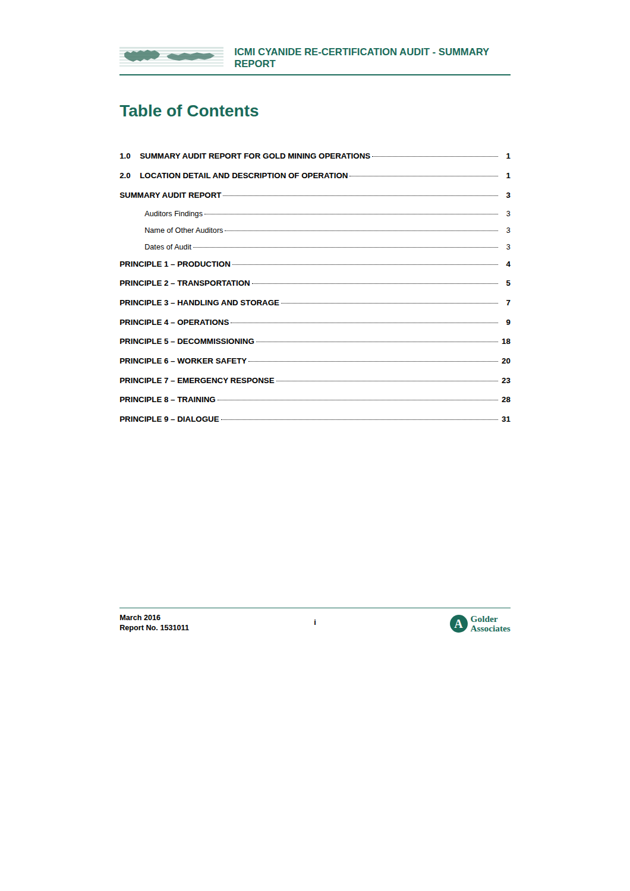ICMI CYANIDE RE-CERTIFICATION AUDIT - SUMMARY
REPORT
Table of Contents
1.0 SUMMARY AUDIT REPORT FOR GOLD MINING OPERATIONS 1
2.0 LOCATION DETAIL AND DESCRIPTION OF OPERATION 1
SUMMARY AUDIT REPORT 3
Auditors Findings 3
Name of Other Auditors 3
Dates of Audit 3
PRINCIPLE 1 – PRODUCTION 4
PRINCIPLE 2 – TRANSPORTATION 5
PRINCIPLE 3 – HANDLING AND STORAGE 7
PRINCIPLE 4 – OPERATIONS 9
PRINCIPLE 5 – DECOMMISSIONING 18
PRINCIPLE 6 – WORKER SAFETY 20
PRINCIPLE 7 – EMERGENCY RESPONSE 23
PRINCIPLE 8 – TRAINING 28
PRINCIPLE 9 – DIALOGUE 31
March 2016
Report No. 1531011
i
A
Golder
Associates